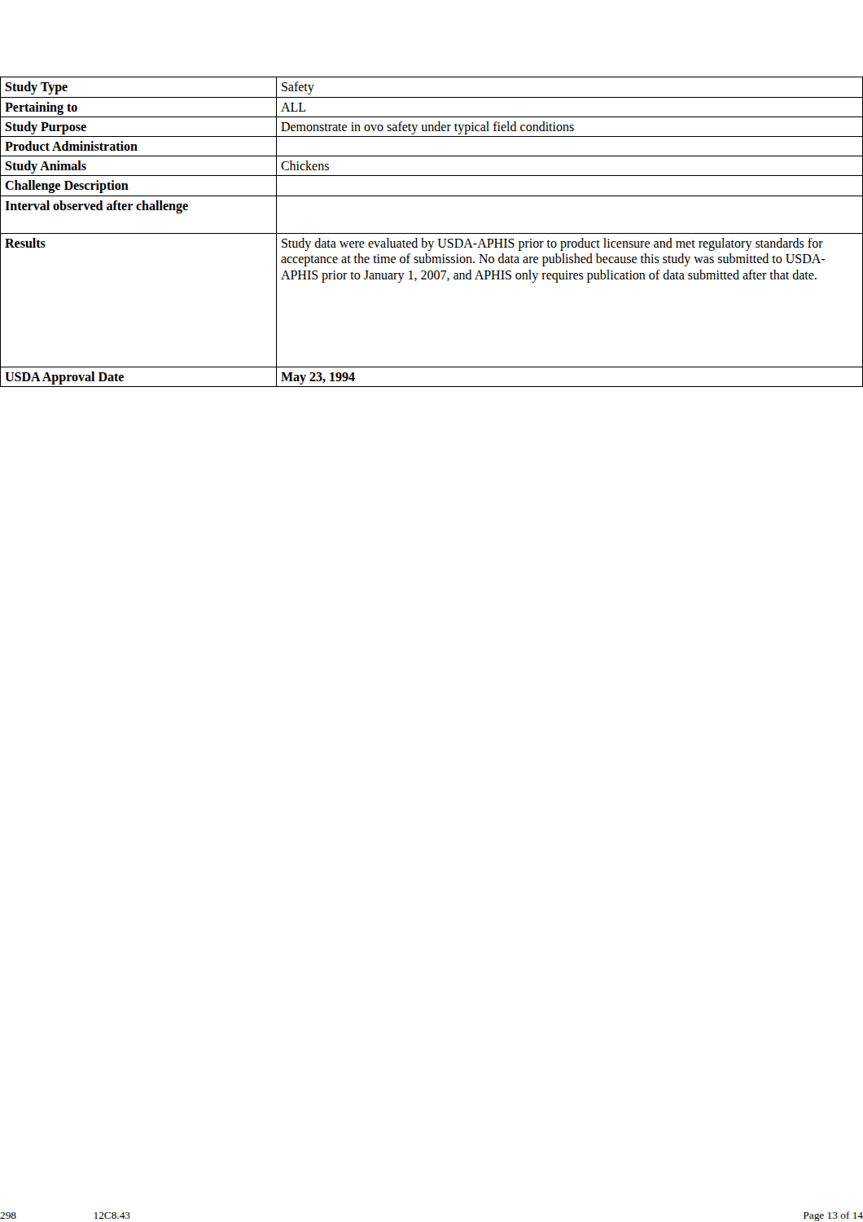| Study Type | Safety |
| Pertaining to | ALL |
| Study Purpose | Demonstrate in ovo safety under typical field conditions |
| Product Administration | |
| Study Animals | Chickens |
| Challenge Description | |
| Interval observed after challenge | |
| Results | Study data were evaluated by USDA-APHIS prior to product licensure and met regulatory standards for acceptance at the time of submission. No data are published because this study was submitted to USDA-APHIS prior to January 1, 2007, and APHIS only requires publication of data submitted after that date. |
| USDA Approval Date | May 23, 1994 |
298 12C8.43
Page 13 of 14